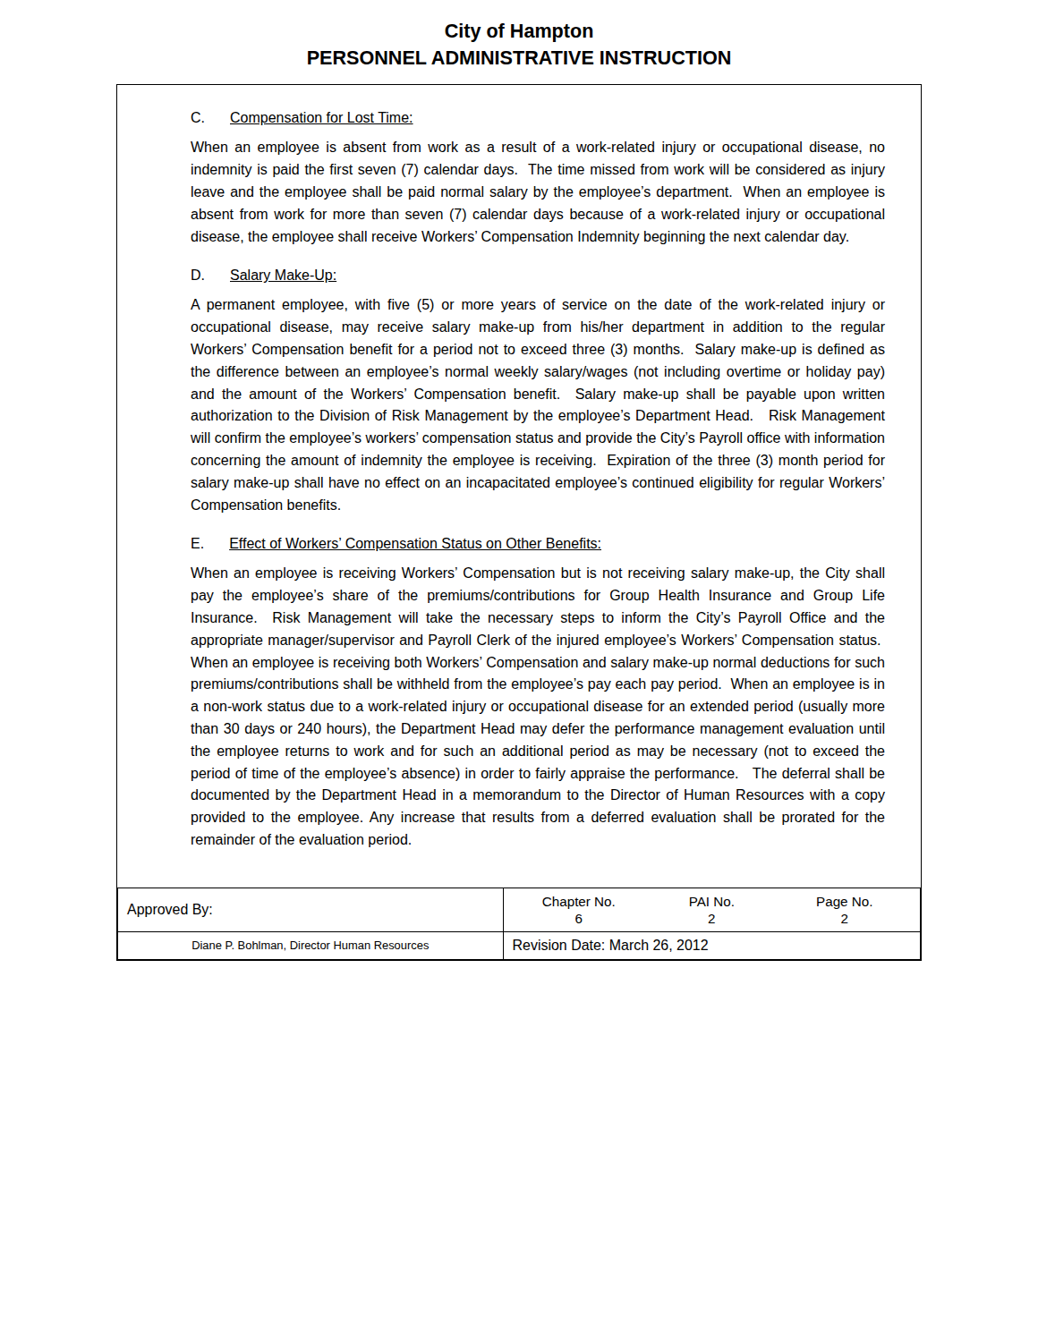City of Hampton
PERSONNEL ADMINISTRATIVE INSTRUCTION
C. Compensation for Lost Time:
When an employee is absent from work as a result of a work-related injury or occupational disease, no indemnity is paid the first seven (7) calendar days. The time missed from work will be considered as injury leave and the employee shall be paid normal salary by the employee’s department. When an employee is absent from work for more than seven (7) calendar days because of a work-related injury or occupational disease, the employee shall receive Workers’ Compensation Indemnity beginning the next calendar day.
D. Salary Make-Up:
A permanent employee, with five (5) or more years of service on the date of the work-related injury or occupational disease, may receive salary make-up from his/her department in addition to the regular Workers’ Compensation benefit for a period not to exceed three (3) months. Salary make-up is defined as the difference between an employee’s normal weekly salary/wages (not including overtime or holiday pay) and the amount of the Workers’ Compensation benefit. Salary make-up shall be payable upon written authorization to the Division of Risk Management by the employee’s Department Head. Risk Management will confirm the employee’s workers’ compensation status and provide the City’s Payroll office with information concerning the amount of indemnity the employee is receiving. Expiration of the three (3) month period for salary make-up shall have no effect on an incapacitated employee’s continued eligibility for regular Workers’ Compensation benefits.
E. Effect of Workers’ Compensation Status on Other Benefits:
When an employee is receiving Workers’ Compensation but is not receiving salary make-up, the City shall pay the employee’s share of the premiums/contributions for Group Health Insurance and Group Life Insurance. Risk Management will take the necessary steps to inform the City’s Payroll Office and the appropriate manager/supervisor and Payroll Clerk of the injured employee’s Workers’ Compensation status. When an employee is receiving both Workers’ Compensation and salary make-up normal deductions for such premiums/contributions shall be withheld from the employee’s pay each pay period. When an employee is in a non-work status due to a work-related injury or occupational disease for an extended period (usually more than 30 days or 240 hours), the Department Head may defer the performance management evaluation until the employee returns to work and for such an additional period as may be necessary (not to exceed the period of time of the employee’s absence) in order to fairly appraise the performance. The deferral shall be documented by the Department Head in a memorandum to the Director of Human Resources with a copy provided to the employee. Any increase that results from a deferred evaluation shall be prorated for the remainder of the evaluation period.
| Approved By: | Chapter No. PAI No. Page No. 6 2 2 |
| Diane P. Bohlman, Director Human Resources | Revision Date: March 26, 2012 |